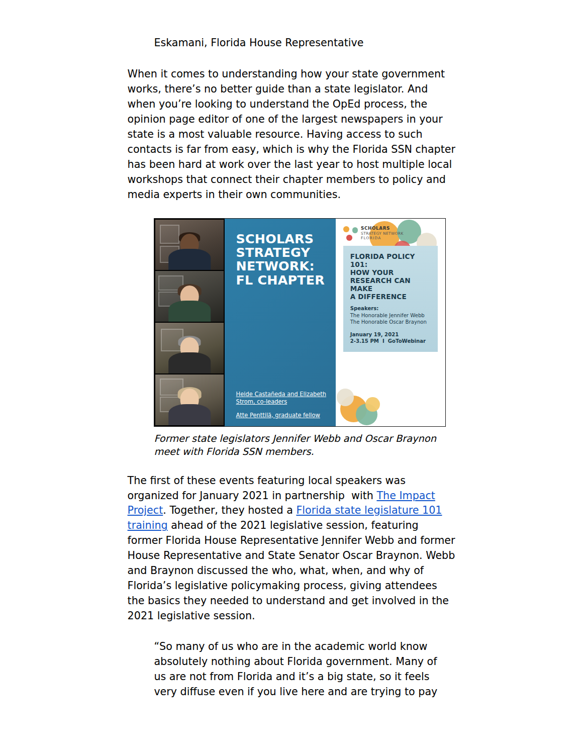Eskamani, Florida House Representative
When it comes to understanding how your state government works, there’s no better guide than a state legislator. And when you’re looking to understand the OpEd process, the opinion page editor of one of the largest newspapers in your state is a most valuable resource. Having access to such contacts is far from easy, which is why the Florida SSN chapter has been hard at work over the last year to host multiple local workshops that connect their chapter members to policy and media experts in their own communities.
SCHOLARS
STRATEGY
NETWORK:
FL CHAPTER
Heide Castañeda and Elizabeth Strom, co-leaders
Atte Penttilä, graduate fellow
SCHOLARS
STRATEGY NETWORK
FLORIDA
FLORIDA POLICY 101:
HOW YOUR
RESEARCH CAN MAKE
A DIFFERENCE
Speakers:
The Honorable Jennifer Webb
The Honorable Oscar Braynon
January 19, 2021
2-3.15 PM I GoToWebinar
Former state legislators Jennifer Webb and Oscar Braynon meet with Florida SSN members.
The first of these events featuring local speakers was organized for January 2021 in partnership with The Impact Project. Together, they hosted a Florida state legislature 101 training ahead of the 2021 legislative session, featuring former Florida House Representative Jennifer Webb and former House Representative and State Senator Oscar Braynon. Webb and Braynon discussed the who, what, when, and why of Florida’s legislative policymaking process, giving attendees the basics they needed to understand and get involved in the 2021 legislative session.
“So many of us who are in the academic world know absolutely nothing about Florida government. Many of us are not from Florida and it’s a big state, so it feels very diffuse even if you live here and are trying to pay